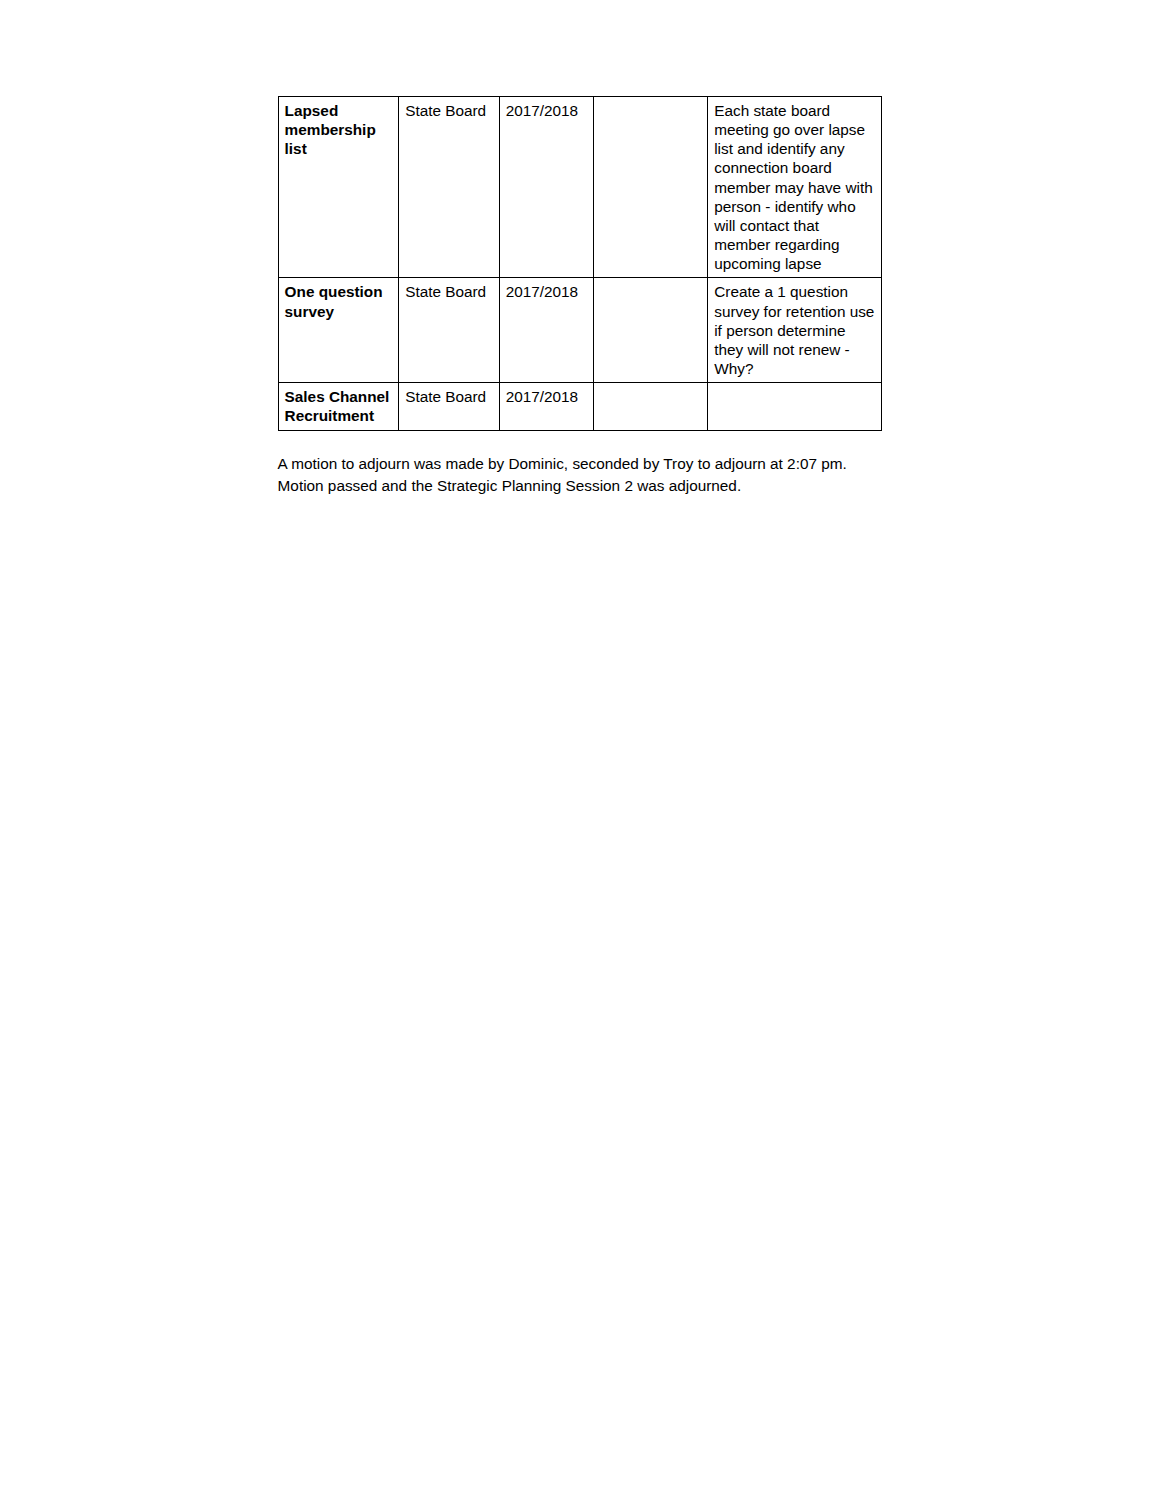| Lapsed membership list | State Board | 2017/2018 | | Each state board meeting go over lapse list and identify any connection board member may have with person - identify who will contact that member regarding upcoming lapse |
| One question survey | State Board | 2017/2018 | | Create a 1 question survey for retention use if person determine they will not renew - Why? |
| Sales Channel Recruitment | State Board | 2017/2018 | | |
A motion to adjourn was made by Dominic, seconded by Troy to adjourn at 2:07 pm. Motion passed and the Strategic Planning Session 2 was adjourned.